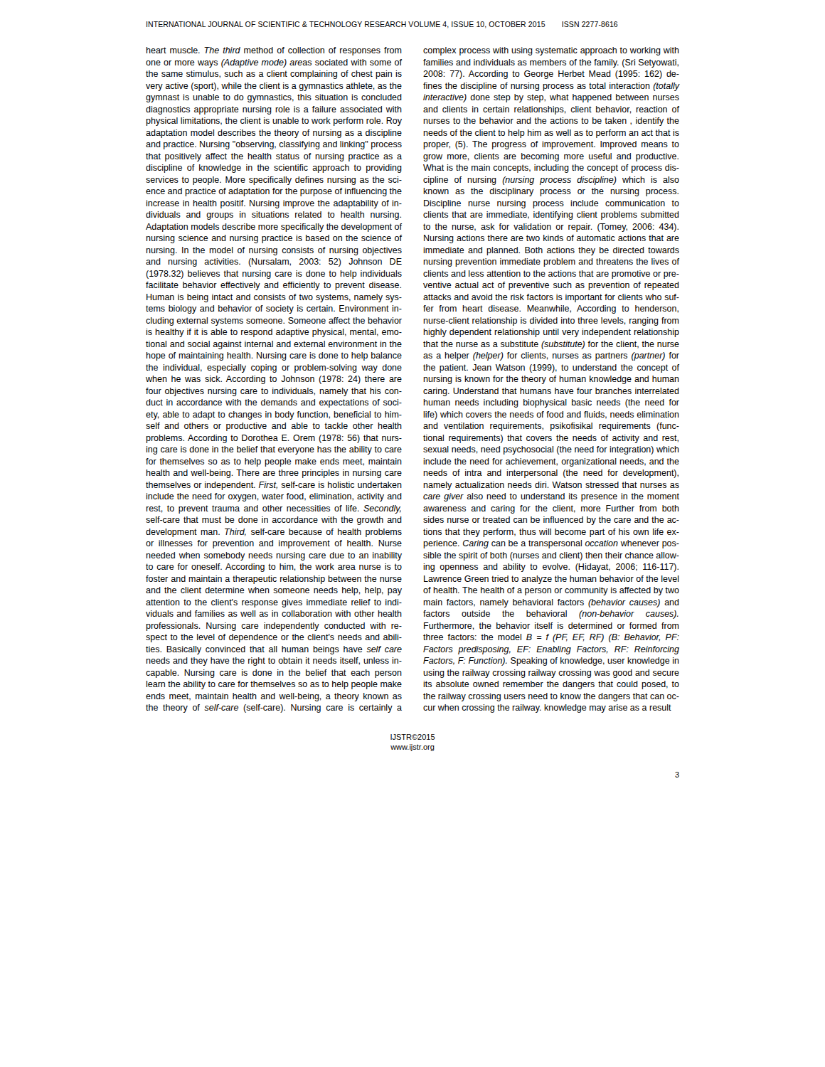INTERNATIONAL JOURNAL OF SCIENTIFIC & TECHNOLOGY RESEARCH VOLUME 4, ISSUE 10, OCTOBER 2015ISSN 2277-8616
heart muscle. The third method of collection of responses from one or more ways (Adaptive mode) areas sociated with some of the same stimulus, such as a client complaining of chest pain is very active (sport), while the client is a gymnastics athlete, as the gymnast is unable to do gymnastics, this situation is concluded diagnostics appropriate nursing role is a failure associated with physical limitations, the client is unable to work perform role. Roy adaptation model describes the theory of nursing as a discipline and practice. Nursing "observing, classifying and linking" process that positively affect the health status of nursing practice as a discipline of knowledge in the scientific approach to providing services to people. More specifically defines nursing as the science and practice of adaptation for the purpose of influencing the increase in health positif. Nursing improve the adaptability of individuals and groups in situations related to health nursing. Adaptation models describe more specifically the development of nursing science and nursing practice is based on the science of nursing. In the model of nursing consists of nursing objectives and nursing activities. (Nursalam, 2003: 52) Johnson DE (1978.32) believes that nursing care is done to help individuals facilitate behavior effectively and efficiently to prevent disease. Human is being intact and consists of two systems, namely systems biology and behavior of society is certain. Environment including external systems someone. Someone affect the behavior is healthy if it is able to respond adaptive physical, mental, emotional and social against internal and external environment in the hope of maintaining health. Nursing care is done to help balance the individual, especially coping or problem-solving way done when he was sick. According to Johnson (1978: 24) there are four objectives nursing care to individuals, namely that his conduct in accordance with the demands and expectations of society, able to adapt to changes in body function, beneficial to himself and others or productive and able to tackle other health problems. According to Dorothea E. Orem (1978: 56) that nursing care is done in the belief that everyone has the ability to care for themselves so as to help people make ends meet, maintain health and well-being. There are three principles in nursing care themselves or independent. First, self-care is holistic undertaken include the need for oxygen, water food, elimination, activity and rest, to prevent trauma and other necessities of life. Secondly, self-care that must be done in accordance with the growth and development man. Third, self-care because of health problems or illnesses for prevention and improvement of health. Nurse needed when somebody needs nursing care due to an inability to care for oneself. According to him, the work area nurse is to foster and maintain a therapeutic relationship between the nurse and the client determine when someone needs help, help, pay attention to the client's response gives immediate relief to individuals and families as well as in collaboration with other health professionals. Nursing care independently conducted with respect to the level of dependence or the client's needs and abilities. Basically convinced that all human beings have self care needs and they have the right to obtain it needs itself, unless incapable. Nursing care is done in the belief that each person learn the ability to care for themselves so as to help people make ends meet, maintain health and well-being, a theory known as the theory of self-care (self-care). Nursing care is certainly a complex process with using systematic approach to working with families and individuals as members of the family. (Sri Setyowati, 2008: 77). According to George Herbet Mead (1995: 162) defines the discipline of nursing process as total interaction (totally interactive) done step by step, what happened between nurses and clients in certain relationships, client behavior, reaction of nurses to the behavior and the actions to be taken , identify the needs of the client to help him as well as to perform an act that is proper, (5). The progress of improvement. Improved means to grow more, clients are becoming more useful and productive. What is the main concepts, including the concept of process discipline of nursing (nursing process discipline) which is also known as the disciplinary process or the nursing process. Discipline nurse nursing process include communication to clients that are immediate, identifying client problems submitted to the nurse, ask for validation or repair. (Tomey, 2006: 434). Nursing actions there are two kinds of automatic actions that are immediate and planned. Both actions they be directed towards nursing prevention immediate problem and threatens the lives of clients and less attention to the actions that are promotive or preventive actual act of preventive such as prevention of repeated attacks and avoid the risk factors is important for clients who suffer from heart disease. Meanwhile, According to henderson, nurse-client relationship is divided into three levels, ranging from highly dependent relationship until very independent relationship that the nurse as a substitute (substitute) for the client, the nurse as a helper (helper) for clients, nurses as partners (partner) for the patient. Jean Watson (1999), to understand the concept of nursing is known for the theory of human knowledge and human caring. Understand that humans have four branches interrelated human needs including biophysical basic needs (the need for life) which covers the needs of food and fluids, needs elimination and ventilation requirements, psikofisikal requirements (functional requirements) that covers the needs of activity and rest, sexual needs, need psychosocial (the need for integration) which include the need for achievement, organizational needs, and the needs of intra and interpersonal (the need for development), namely actualization needs diri. Watson stressed that nurses as care giver also need to understand its presence in the moment awareness and caring for the client, more Further from both sides nurse or treated can be influenced by the care and the actions that they perform, thus will become part of his own life experience. Caring can be a transpersonal occation whenever possible the spirit of both (nurses and client) then their chance allowing openness and ability to evolve. (Hidayat, 2006; 116-117). Lawrence Green tried to analyze the human behavior of the level of health. The health of a person or community is affected by two main factors, namely behavioral factors (behavior causes) and factors outside the behavioral (non-behavior causes). Furthermore, the behavior itself is determined or formed from three factors: the model B = f (PF, EF, RF) (B: Behavior, PF: Factors predisposing, EF: Enabling Factors, RF: Reinforcing Factors, F: Function). Speaking of knowledge, user knowledge in using the railway crossing railway crossing was good and secure its absolute owned remember the dangers that could posed, to the railway crossing users need to know the dangers that can occur when crossing the railway. knowledge may arise as a result
IJSTR©2015
www.ijstr.org
3